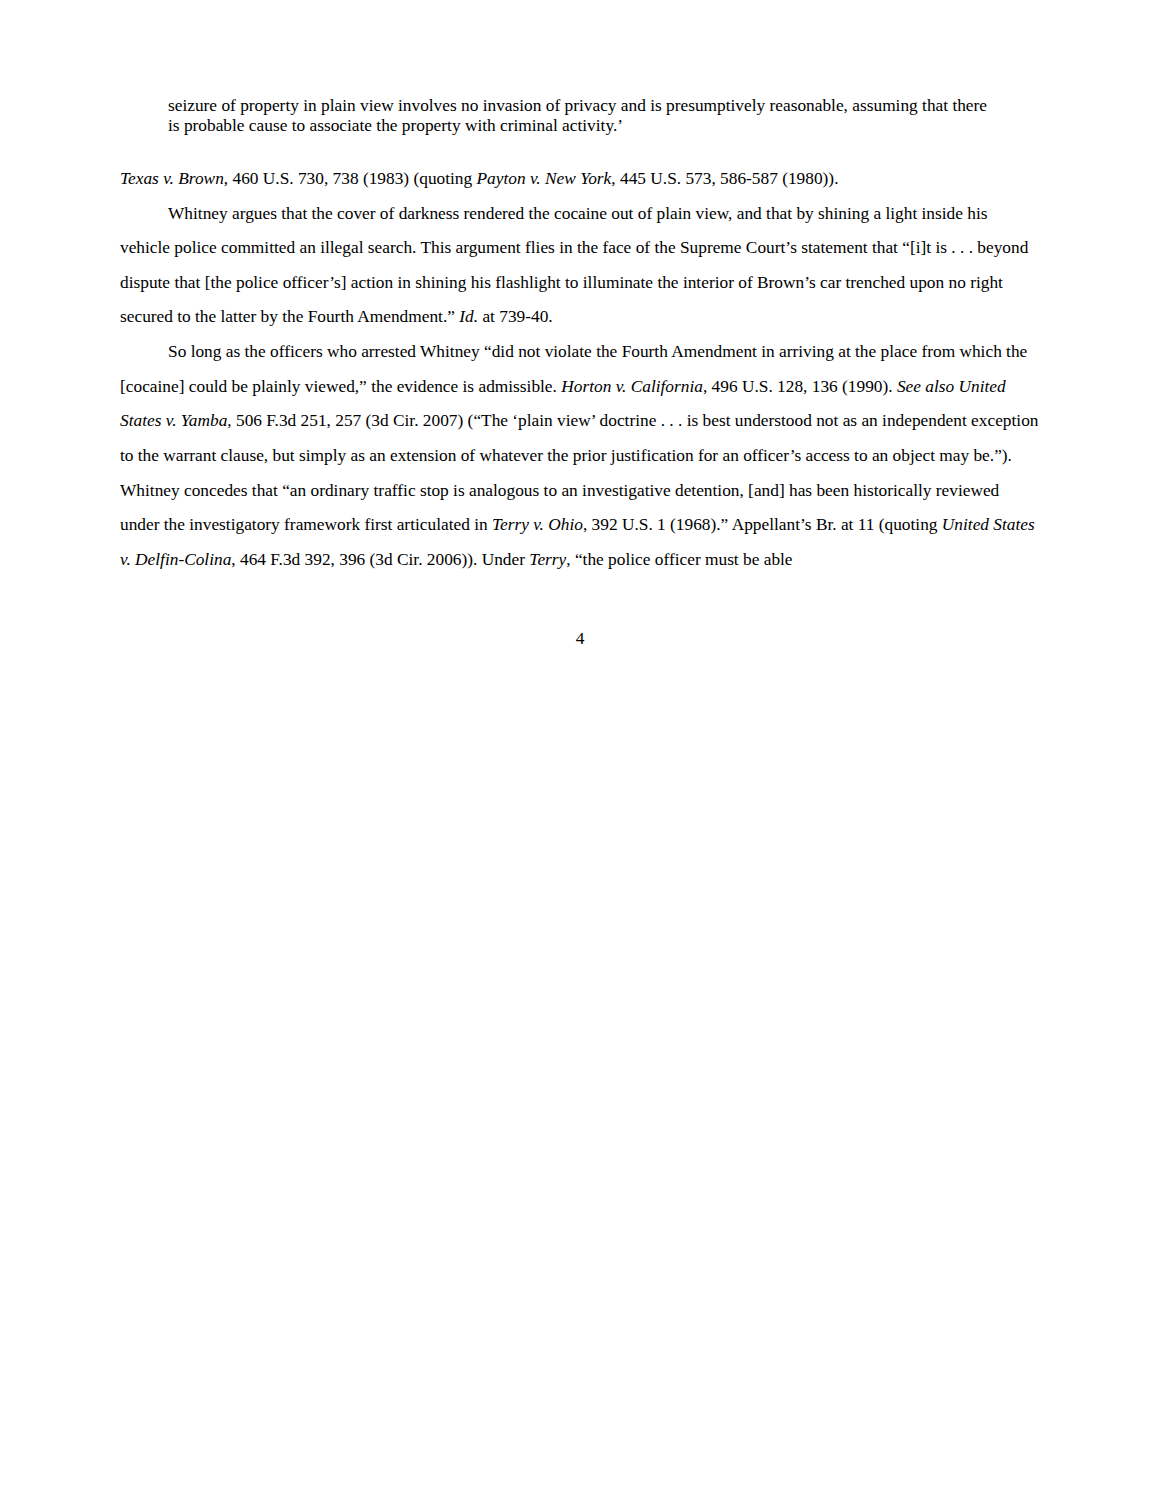seizure of property in plain view involves no invasion of privacy and is presumptively reasonable, assuming that there is probable cause to associate the property with criminal activity.’
Texas v. Brown, 460 U.S. 730, 738 (1983) (quoting Payton v. New York, 445 U.S. 573, 586-587 (1980)).
Whitney argues that the cover of darkness rendered the cocaine out of plain view, and that by shining a light inside his vehicle police committed an illegal search. This argument flies in the face of the Supreme Court’s statement that “[i]t is . . . beyond dispute that [the police officer’s] action in shining his flashlight to illuminate the interior of Brown’s car trenched upon no right secured to the latter by the Fourth Amendment.” Id. at 739-40.
So long as the officers who arrested Whitney “did not violate the Fourth Amendment in arriving at the place from which the [cocaine] could be plainly viewed,” the evidence is admissible. Horton v. California, 496 U.S. 128, 136 (1990). See also United States v. Yamba, 506 F.3d 251, 257 (3d Cir. 2007) (“The ‘plain view’ doctrine . . . is best understood not as an independent exception to the warrant clause, but simply as an extension of whatever the prior justification for an officer’s access to an object may be.”). Whitney concedes that “an ordinary traffic stop is analogous to an investigative detention, [and] has been historically reviewed under the investigatory framework first articulated in Terry v. Ohio, 392 U.S. 1 (1968).” Appellant’s Br. at 11 (quoting United States v. Delfin-Colina, 464 F.3d 392, 396 (3d Cir. 2006)). Under Terry, “the police officer must be able
4